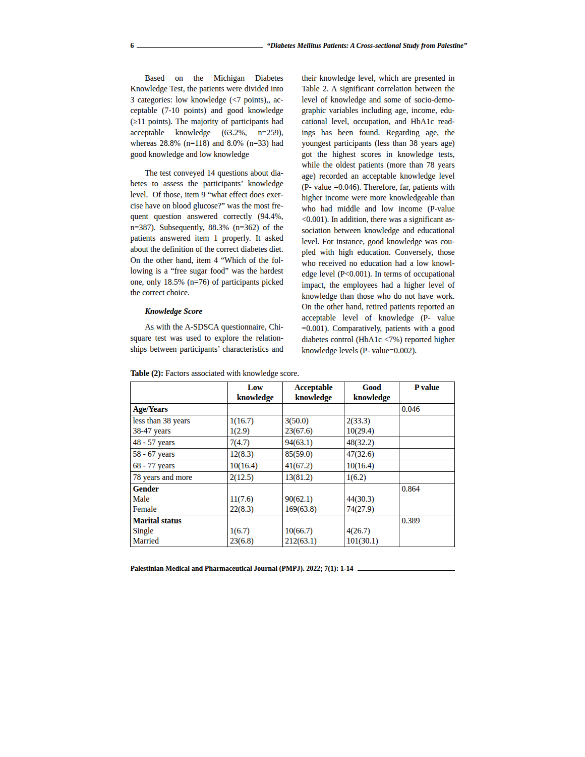6 “Diabetes Mellitus Patients: A Cross-sectional Study from Palestine”
Based on the Michigan Diabetes Knowledge Test, the patients were divided into 3 categories: low knowledge (<7 points),, acceptable (7-10 points) and good knowledge (≥11 points). The majority of participants had acceptable knowledge (63.2%, n=259), whereas 28.8% (n=118) and 8.0% (n=33) had good knowledge and low knowledge
The test conveyed 14 questions about diabetes to assess the participants’ knowledge level. Of those, item 9 “what effect does exercise have on blood glucose?” was the most frequent question answered correctly (94.4%, n=387). Subsequently, 88.3% (n=362) of the patients answered item 1 properly. It asked about the definition of the correct diabetes diet. On the other hand, item 4 “Which of the following is a “free sugar food” was the hardest one, only 18.5% (n=76) of participants picked the correct choice.
Knowledge Score
As with the A-SDSCA questionnaire, Chi-square test was used to explore the relationships between participants’ characteristics and their knowledge level, which are presented in Table 2. A significant correlation between the level of knowledge and some of socio-demographic variables including age, income, educational level, occupation, and HbA1c readings has been found. Regarding age, the youngest participants (less than 38 years age) got the highest scores in knowledge tests, while the oldest patients (more than 78 years age) recorded an acceptable knowledge level (P- value =0.046). Therefore, far, patients with higher income were more knowledgeable than who had middle and low income (P-value <0.001). In addition, there was a significant association between knowledge and educational level. For instance, good knowledge was coupled with high education. Conversely, those who received no education had a low knowledge level (P<0.001). In terms of occupational impact, the employees had a higher level of knowledge than those who do not have work. On the other hand, retired patients reported an acceptable level of knowledge (P- value =0.001). Comparatively, patients with a good diabetes control (HbA1c <7%) reported higher knowledge levels (P- value=0.002).
Table (2): Factors associated with knowledge score.
| | Low knowledge | Acceptable knowledge | Good knowledge | P value |
| --- | --- | --- | --- | --- |
| Age/Years | | | | 0.046 |
| less than 38 years 38-47 years | 1(16.7) 1(2.9) | 3(50.0) 23(67.6) | 2(33.3) 10(29.4) | |
| 48 - 57 years | 7(4.7) | 94(63.1) | 48(32.2) | |
| 58 - 67 years | 12(8.3) | 85(59.0) | 47(32.6) | |
| 68 - 77 years | 10(16.4) | 41(67.2) | 10(16.4) | |
| 78 years and more | 2(12.5) | 13(81.2) | 1(6.2) | |
| Gender Male Female | 11(7.6) 22(8.3) | 90(62.1) 169(63.8) | 44(30.3) 74(27.9) | 0.864 |
| Marital status Single Married | 1(6.7) 23(6.8) | 10(66.7) 212(63.1) | 4(26.7) 101(30.1) | 0.389 |
Palestinian Medical and Pharmaceutical Journal (PMPJ). 2022; 7(1): 1-14